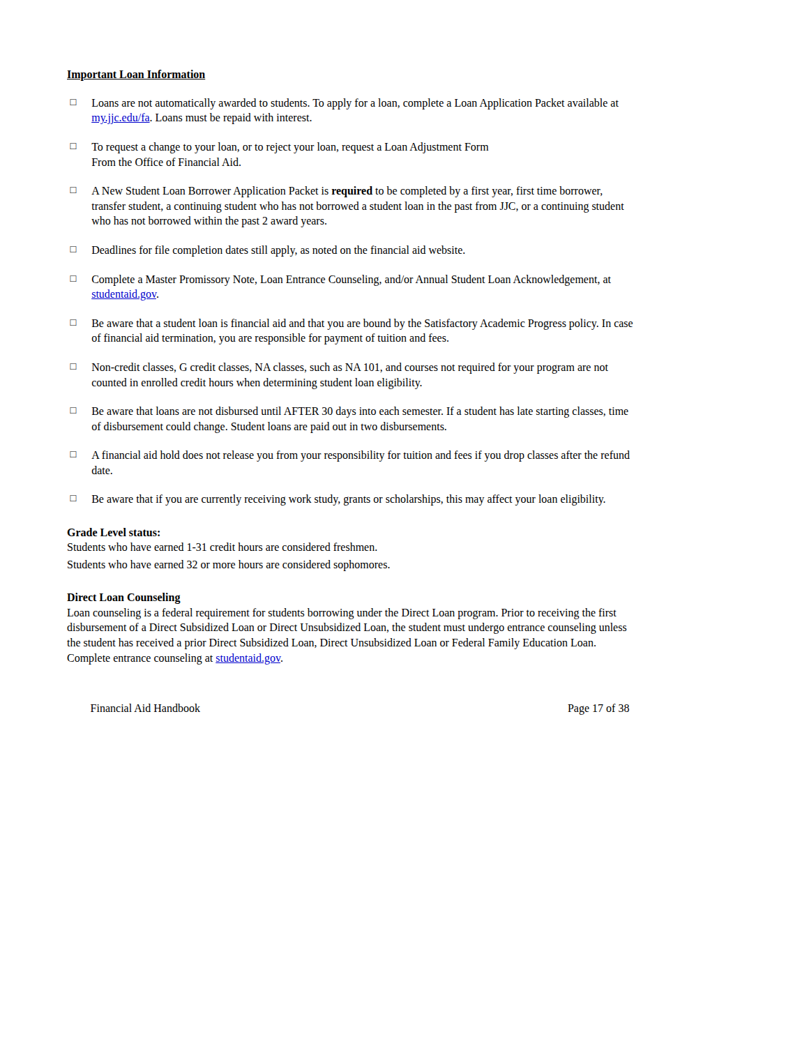Important Loan Information
Loans are not automatically awarded to students. To apply for a loan, complete a Loan Application Packet available at my.jjc.edu/fa. Loans must be repaid with interest.
To request a change to your loan, or to reject your loan, request a Loan Adjustment Form
From the Office of Financial Aid.
A New Student Loan Borrower Application Packet is required to be completed by a first year, first time borrower, transfer student, a continuing student who has not borrowed a student loan in the past from JJC, or a continuing student who has not borrowed within the past 2 award years.
Deadlines for file completion dates still apply, as noted on the financial aid website.
Complete a Master Promissory Note, Loan Entrance Counseling, and/or Annual Student Loan Acknowledgement, at studentaid.gov.
Be aware that a student loan is financial aid and that you are bound by the Satisfactory Academic Progress policy. In case of financial aid termination, you are responsible for payment of tuition and fees.
Non-credit classes, G credit classes, NA classes, such as NA 101, and courses not required for your program are not counted in enrolled credit hours when determining student loan eligibility.
Be aware that loans are not disbursed until AFTER 30 days into each semester. If a student has late starting classes, time of disbursement could change. Student loans are paid out in two disbursements.
A financial aid hold does not release you from your responsibility for tuition and fees if you drop classes after the refund date.
Be aware that if you are currently receiving work study, grants or scholarships, this may affect your loan eligibility.
Grade Level status:
Students who have earned 1-31 credit hours are considered freshmen.
Students who have earned 32 or more hours are considered sophomores.
Direct Loan Counseling
Loan counseling is a federal requirement for students borrowing under the Direct Loan program. Prior to receiving the first disbursement of a Direct Subsidized Loan or Direct Unsubsidized Loan, the student must undergo entrance counseling unless the student has received a prior Direct Subsidized Loan, Direct Unsubsidized Loan or Federal Family Education Loan. Complete entrance counseling at studentaid.gov.
Financial Aid Handbook Page 17 of 38